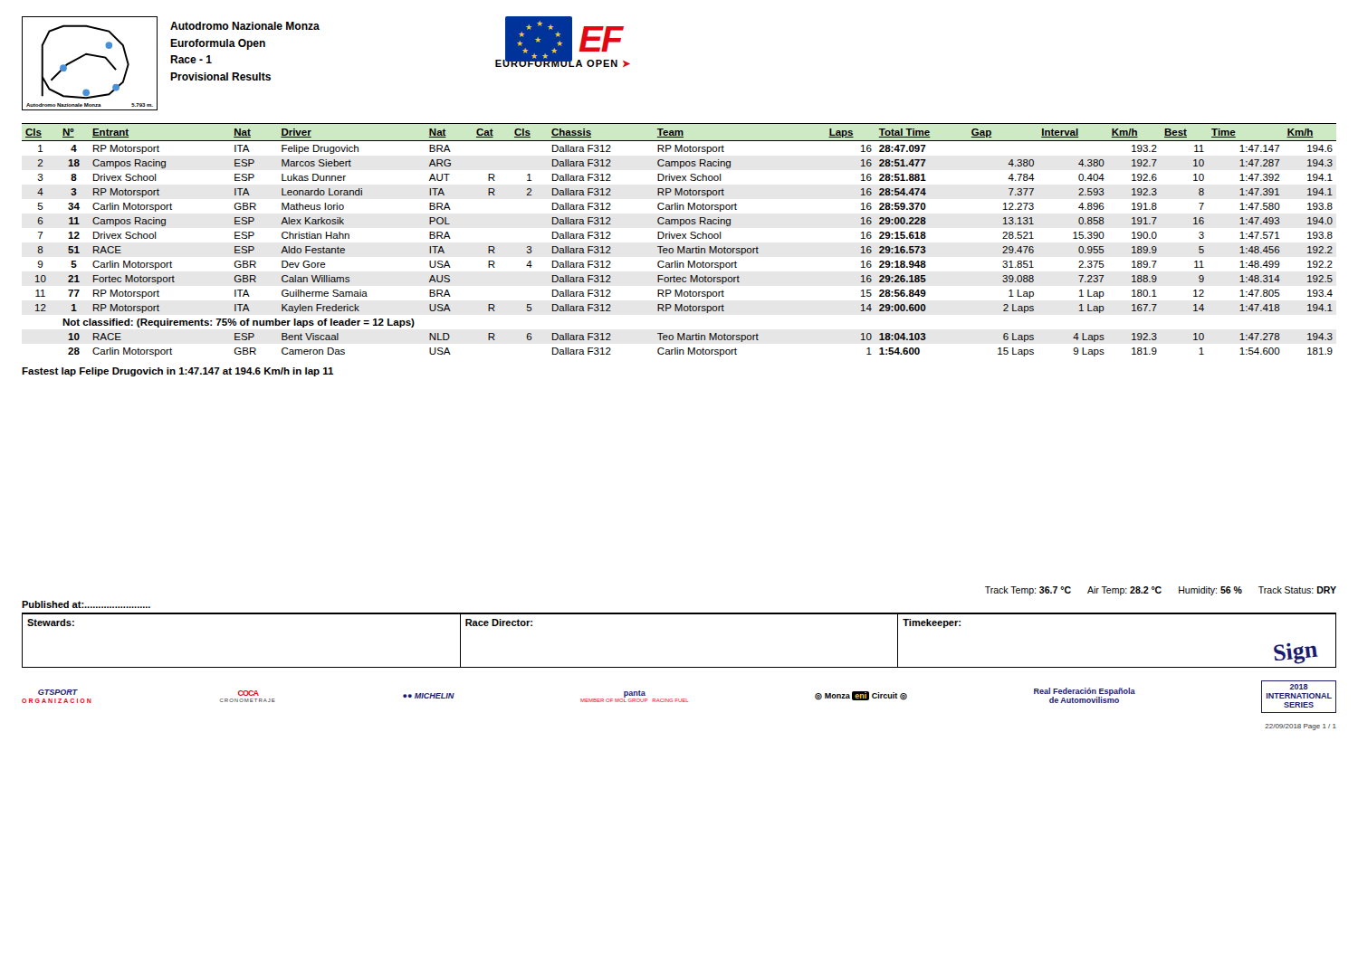Autodromo Nazionale Monza 5.793 m.
Autodromo Nazionale Monza
Euroformula Open
Race - 1
Provisional Results
★ ★ ★ ★ ★ ★ ★ ★ ★ ★ ★ ★ EF
EUROFORMULA OPEN ➤
| Cls | Nº | Entrant | Nat | Driver | Nat | Cat | Cls | Chassis | Team | Laps | Total Time | Gap | Interval | Km/h | Best | Time | Km/h |
| --- | --- | --- | --- | --- | --- | --- | --- | --- | --- | --- | --- | --- | --- | --- | --- | --- | --- |
| 1 | 4 | RP Motorsport | ITA | Felipe Drugovich | BRA | | | Dallara F312 | RP Motorsport | 16 | 28:47.097 | | | 193.2 | 11 | 1:47.147 | 194.6 |
| 2 | 18 | Campos Racing | ESP | Marcos Siebert | ARG | | | Dallara F312 | Campos Racing | 16 | 28:51.477 | 4.380 | 4.380 | 192.7 | 10 | 1:47.287 | 194.3 |
| 3 | 8 | Drivex School | ESP | Lukas Dunner | AUT | R | 1 | Dallara F312 | Drivex School | 16 | 28:51.881 | 4.784 | 0.404 | 192.6 | 10 | 1:47.392 | 194.1 |
| 4 | 3 | RP Motorsport | ITA | Leonardo Lorandi | ITA | R | 2 | Dallara F312 | RP Motorsport | 16 | 28:54.474 | 7.377 | 2.593 | 192.3 | 8 | 1:47.391 | 194.1 |
| 5 | 34 | Carlin Motorsport | GBR | Matheus Iorio | BRA | | | Dallara F312 | Carlin Motorsport | 16 | 28:59.370 | 12.273 | 4.896 | 191.8 | 7 | 1:47.580 | 193.8 |
| 6 | 11 | Campos Racing | ESP | Alex Karkosik | POL | | | Dallara F312 | Campos Racing | 16 | 29:00.228 | 13.131 | 0.858 | 191.7 | 16 | 1:47.493 | 194.0 |
| 7 | 12 | Drivex School | ESP | Christian Hahn | BRA | | | Dallara F312 | Drivex School | 16 | 29:15.618 | 28.521 | 15.390 | 190.0 | 3 | 1:47.571 | 193.8 |
| 8 | 51 | RACE | ESP | Aldo Festante | ITA | R | 3 | Dallara F312 | Teo Martin Motorsport | 16 | 29:16.573 | 29.476 | 0.955 | 189.9 | 5 | 1:48.456 | 192.2 |
| 9 | 5 | Carlin Motorsport | GBR | Dev Gore | USA | R | 4 | Dallara F312 | Carlin Motorsport | 16 | 29:18.948 | 31.851 | 2.375 | 189.7 | 11 | 1:48.499 | 192.2 |
| 10 | 21 | Fortec Motorsport | GBR | Calan Williams | AUS | | | Dallara F312 | Fortec Motorsport | 16 | 29:26.185 | 39.088 | 7.237 | 188.9 | 9 | 1:48.314 | 192.5 |
| 11 | 77 | RP Motorsport | ITA | Guilherme Samaia | BRA | | | Dallara F312 | RP Motorsport | 15 | 28:56.849 | 1 Lap | 1 Lap | 180.1 | 12 | 1:47.805 | 193.4 |
| 12 | 1 | RP Motorsport | ITA | Kaylen Frederick | USA | R | 5 | Dallara F312 | RP Motorsport | 14 | 29:00.600 | 2 Laps | 1 Lap | 167.7 | 14 | 1:47.418 | 194.1 |
| | Not classified: (Requirements: 75% of number laps of leader = 12 Laps) | |
| | 10 | RACE | ESP | Bent Viscaal | NLD | R | 6 | Dallara F312 | Teo Martin Motorsport | 10 | 18:04.103 | 6 Laps | 4 Laps | 192.3 | 10 | 1:47.278 | 194.3 |
| | 28 | Carlin Motorsport | GBR | Cameron Das | USA | | | Dallara F312 | Carlin Motorsport | 1 | 1:54.600 | 15 Laps | 9 Laps | 181.9 | 1 | 1:54.600 | 181.9 |
Fastest lap Felipe Drugovich in 1:47.147 at 194.6 Km/h in lap 11
Track Temp: 36.7 °C Air Temp: 28.2 °C Humidity: 56 % Track Status: DRY
Published at:........................
| Stewards: | Race Director: | Timekeeper: Sign |
GTSPORTORGANIZACION
COCACRONOMETRAJE
●● MICHELIN
pantaMEMBER OF MOL GROUP RACING FUEL
◎ Monza eni Circuit ◎
Real Federación Española
de Automovilismo
2018
INTERNATIONAL
SERIES
22/09/2018 Page 1 / 1